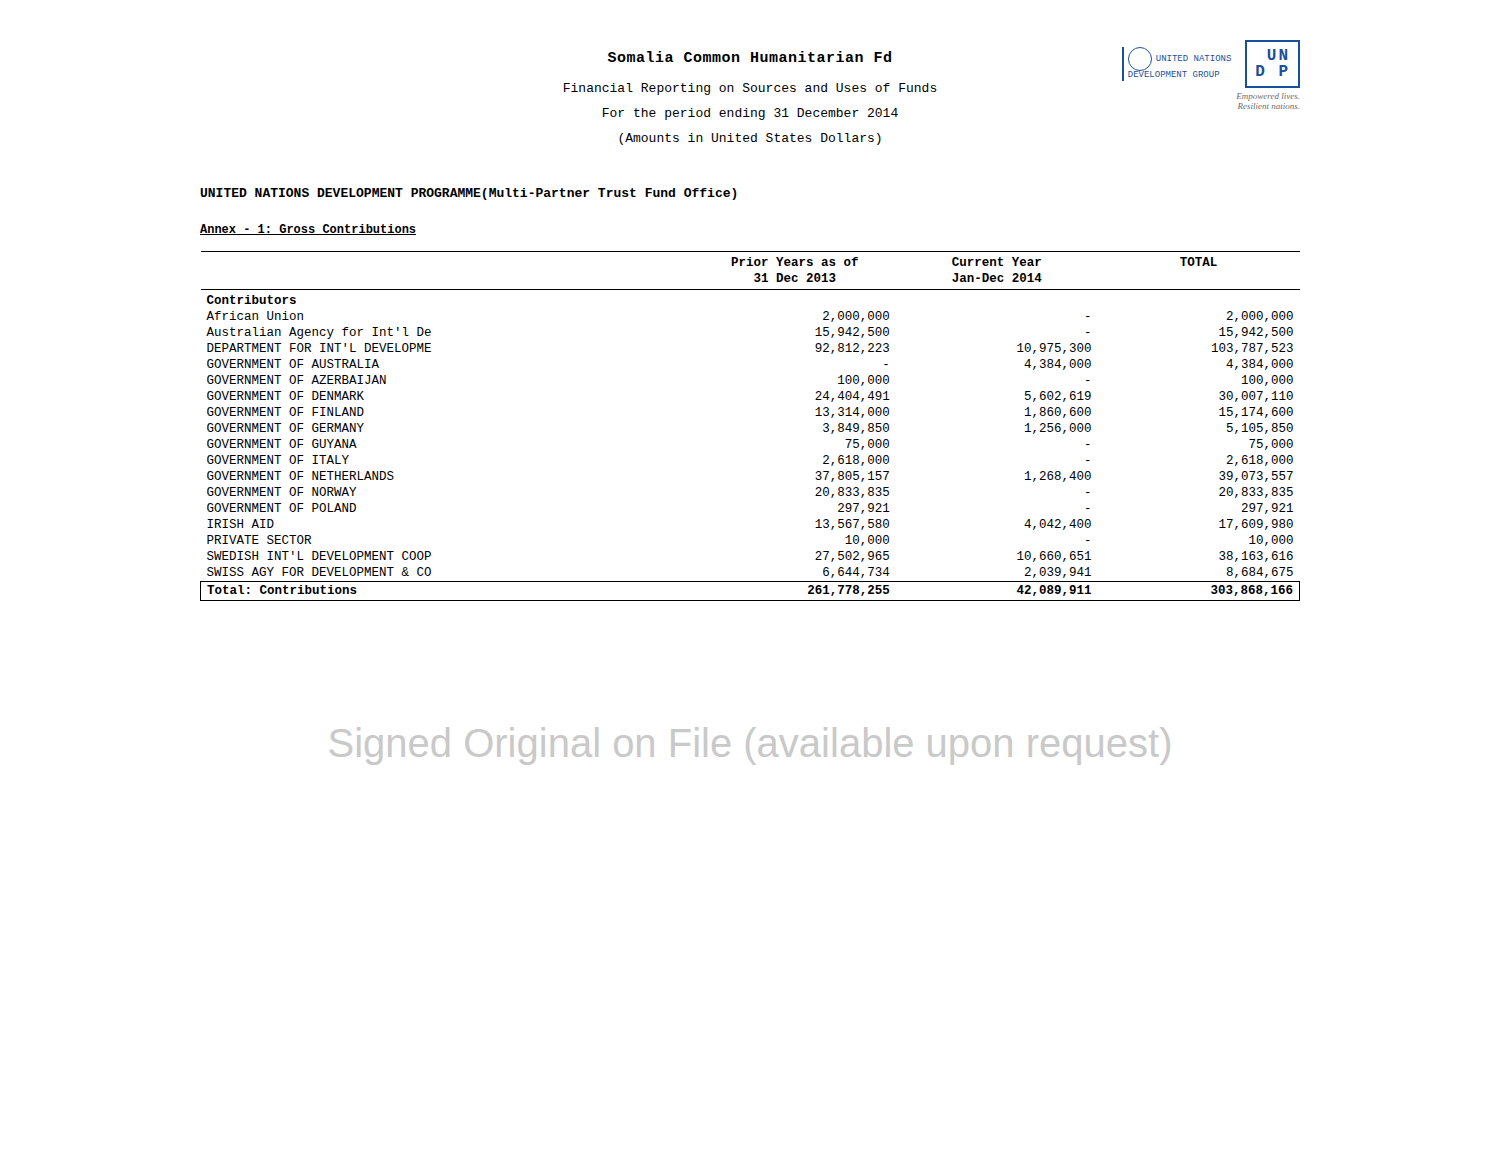UNITED NATIONS
DEVELOPMENT GROUP UN
D P
Empowered lives.
Resilient nations.
Somalia Common Humanitarian Fd
Financial Reporting on Sources and Uses of Funds
For the period ending 31 December 2014
(Amounts in United States Dollars)
UNITED NATIONS DEVELOPMENT PROGRAMME(Multi-Partner Trust Fund Office)
Annex - 1: Gross Contributions
| | Prior Years as of | Current Year | TOTAL |
| --- | --- | --- | --- |
| | 31 Dec 2013 | Jan-Dec 2014 | |
| Contributors | | | |
| African Union | 2,000,000 | - | 2,000,000 |
| Australian Agency for Int'l De | 15,942,500 | - | 15,942,500 |
| DEPARTMENT FOR INT'L DEVELOPME | 92,812,223 | 10,975,300 | 103,787,523 |
| GOVERNMENT OF AUSTRALIA | - | 4,384,000 | 4,384,000 |
| GOVERNMENT OF AZERBAIJAN | 100,000 | - | 100,000 |
| GOVERNMENT OF DENMARK | 24,404,491 | 5,602,619 | 30,007,110 |
| GOVERNMENT OF FINLAND | 13,314,000 | 1,860,600 | 15,174,600 |
| GOVERNMENT OF GERMANY | 3,849,850 | 1,256,000 | 5,105,850 |
| GOVERNMENT OF GUYANA | 75,000 | - | 75,000 |
| GOVERNMENT OF ITALY | 2,618,000 | - | 2,618,000 |
| GOVERNMENT OF NETHERLANDS | 37,805,157 | 1,268,400 | 39,073,557 |
| GOVERNMENT OF NORWAY | 20,833,835 | - | 20,833,835 |
| GOVERNMENT OF POLAND | 297,921 | - | 297,921 |
| IRISH AID | 13,567,580 | 4,042,400 | 17,609,980 |
| PRIVATE SECTOR | 10,000 | - | 10,000 |
| SWEDISH INT'L DEVELOPMENT COOP | 27,502,965 | 10,660,651 | 38,163,616 |
| SWISS AGY FOR DEVELOPMENT & CO | 6,644,734 | 2,039,941 | 8,684,675 |
| Total: Contributions | 261,778,255 | 42,089,911 | 303,868,166 |
Signed Original on File (available upon request)